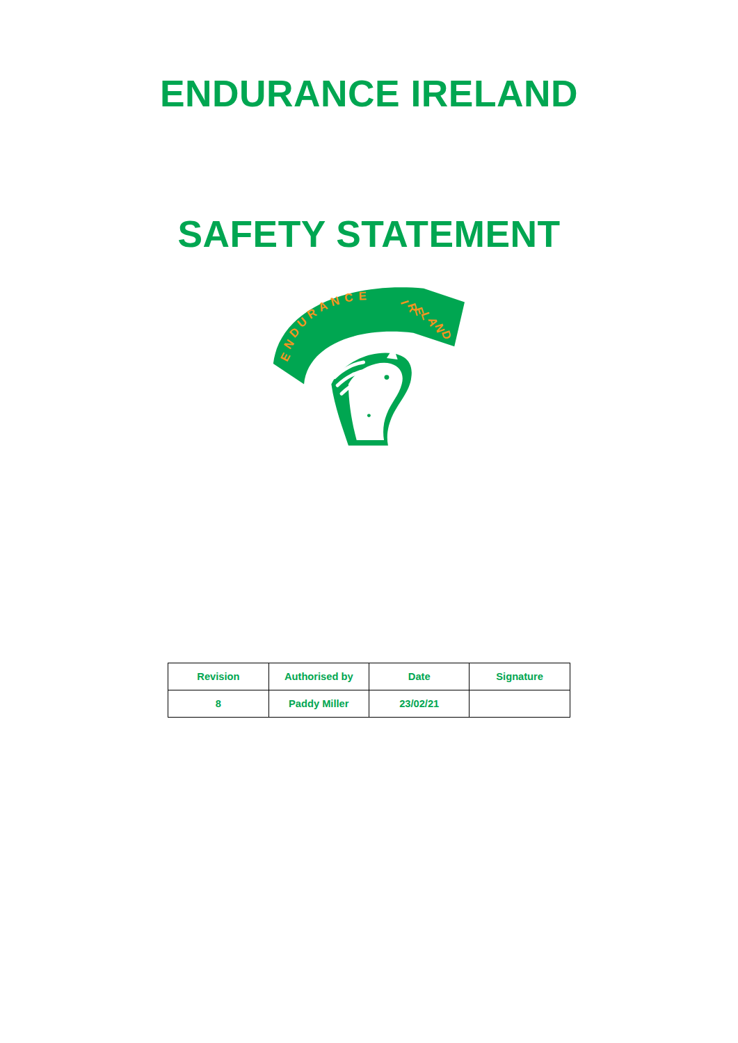ENDURANCE IRELAND
SAFETY STATEMENT
E N D U R A N C E I R E L A N D
| Revision | Authorised by | Date | Signature |
| --- | --- | --- | --- |
| 8 | Paddy Miller | 23/02/21 | |